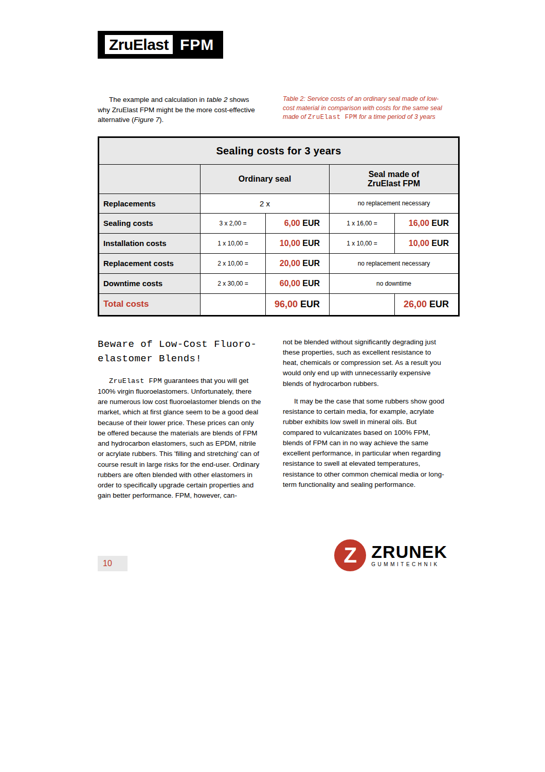ZruElast FPM
The example and calculation in table 2 shows why ZruElast FPM might be the more cost-effective alternative (Figure 7).
Table 2: Service costs of an ordinary seal made of low-cost material in comparison with costs for the same seal made of ZruElast FPM for a time period of 3 years
| Sealing costs for 3 years |
| --- |
| | Ordinary seal | Seal made of ZruElast FPM |
| Replacements | 2 x | no replacement necessary |
| Sealing costs | 3 x 2,00 = | 6,00 EUR | 1 x 16,00 = | 16,00 EUR |
| Installation costs | 1 x 10,00 = | 10,00 EUR | 1 x 10,00 = | 10,00 EUR |
| Replacement costs | 2 x 10,00 = | 20,00 EUR | no replacement necessary |
| Downtime costs | 2 x 30,00 = | 60,00 EUR | no downtime |
| Total costs | | 96,00 EUR | | 26,00 EUR |
Beware of Low-Cost Fluoro-
elastomer Blends!
ZruElast FPM guarantees that you will get 100% virgin fluoroelastomers. Unfortunately, there are numerous low cost fluoroelastomer blends on the market, which at first glance seem to be a good deal because of their lower price. These prices can only be offered because the materials are blends of FPM and hydrocarbon elastomers, such as EPDM, nitrile or acrylate rubbers. This 'filling and stretching' can of course result in large risks for the end-user. Ordinary rubbers are often blended with other elastomers in order to specifically upgrade certain properties and gain better performance. FPM, however, can-
not be blended without significantly degrading just these properties, such as excellent resistance to heat, chemicals or compression set. As a result you would only end up with unnecessarily expensive blends of hydrocarbon rubbers.
It may be the case that some rubbers show good resistance to certain media, for example, acrylate rubber exhibits low swell in mineral oils. But compared to vulcanizates based on 100% FPM, blends of FPM can in no way achieve the same excellent performance, in particular when regarding resistance to swell at elevated temperatures, resistance to other common chemical media or long-term functionality and sealing performance.
10
Z
ZRUNEK
GUMMITECHNIK